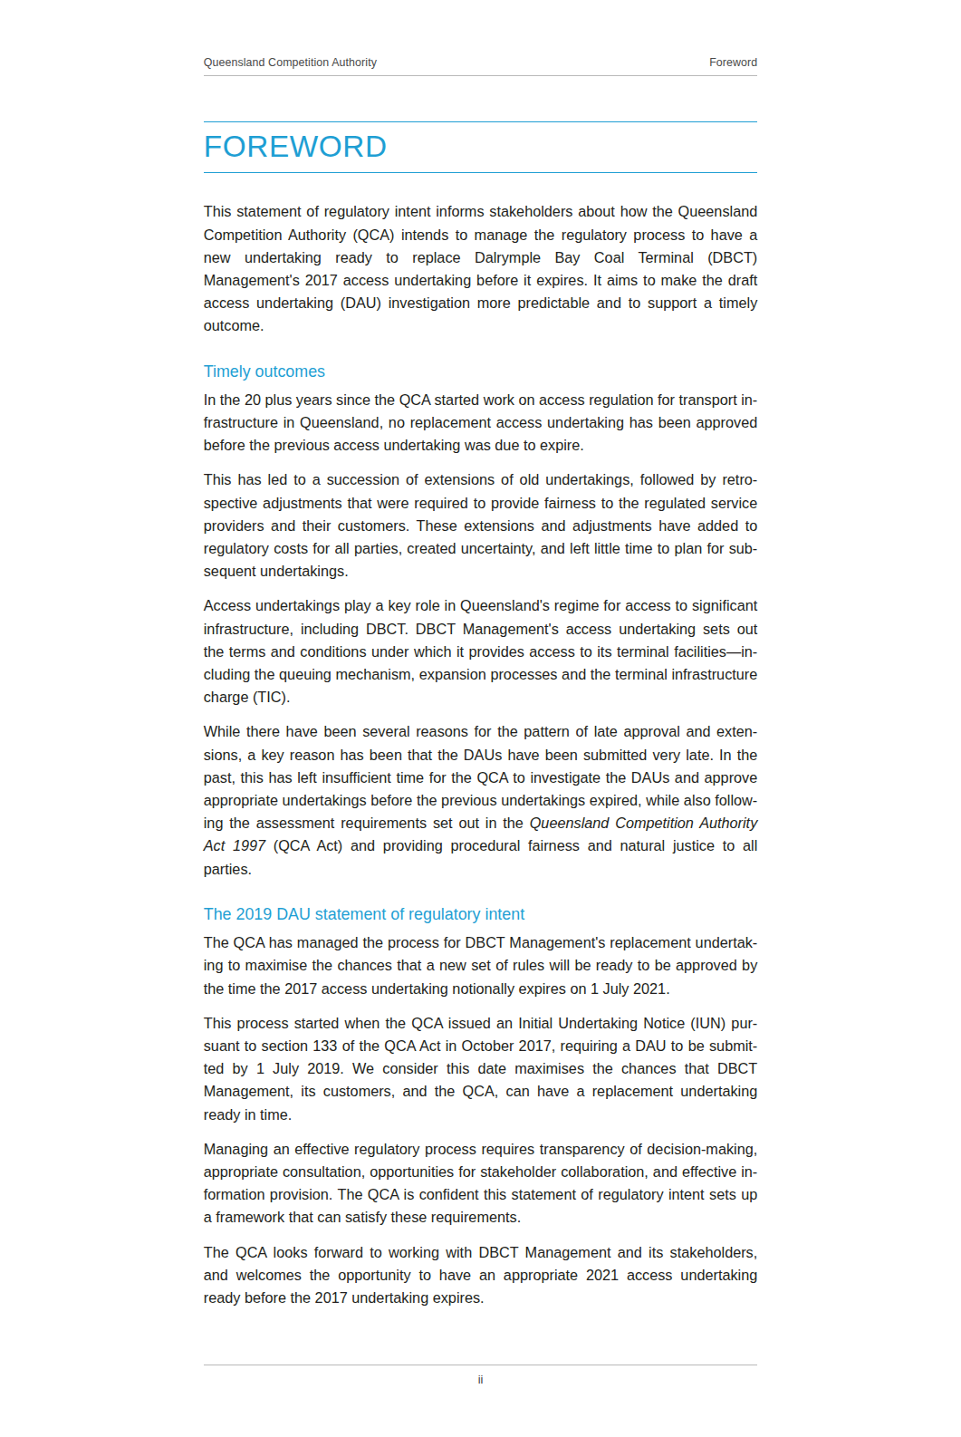Queensland Competition Authority
Foreword
FOREWORD
This statement of regulatory intent informs stakeholders about how the Queensland Competition Authority (QCA) intends to manage the regulatory process to have a new undertaking ready to replace Dalrymple Bay Coal Terminal (DBCT) Management's 2017 access undertaking before it expires. It aims to make the draft access undertaking (DAU) investigation more predictable and to support a timely outcome.
Timely outcomes
In the 20 plus years since the QCA started work on access regulation for transport infrastructure in Queensland, no replacement access undertaking has been approved before the previous access undertaking was due to expire.
This has led to a succession of extensions of old undertakings, followed by retrospective adjustments that were required to provide fairness to the regulated service providers and their customers. These extensions and adjustments have added to regulatory costs for all parties, created uncertainty, and left little time to plan for subsequent undertakings.
Access undertakings play a key role in Queensland's regime for access to significant infrastructure, including DBCT. DBCT Management's access undertaking sets out the terms and conditions under which it provides access to its terminal facilities—including the queuing mechanism, expansion processes and the terminal infrastructure charge (TIC).
While there have been several reasons for the pattern of late approval and extensions, a key reason has been that the DAUs have been submitted very late. In the past, this has left insufficient time for the QCA to investigate the DAUs and approve appropriate undertakings before the previous undertakings expired, while also following the assessment requirements set out in the Queensland Competition Authority Act 1997 (QCA Act) and providing procedural fairness and natural justice to all parties.
The 2019 DAU statement of regulatory intent
The QCA has managed the process for DBCT Management's replacement undertaking to maximise the chances that a new set of rules will be ready to be approved by the time the 2017 access undertaking notionally expires on 1 July 2021.
This process started when the QCA issued an Initial Undertaking Notice (IUN) pursuant to section 133 of the QCA Act in October 2017, requiring a DAU to be submitted by 1 July 2019. We consider this date maximises the chances that DBCT Management, its customers, and the QCA, can have a replacement undertaking ready in time.
Managing an effective regulatory process requires transparency of decision-making, appropriate consultation, opportunities for stakeholder collaboration, and effective information provision. The QCA is confident this statement of regulatory intent sets up a framework that can satisfy these requirements.
The QCA looks forward to working with DBCT Management and its stakeholders, and welcomes the opportunity to have an appropriate 2021 access undertaking ready before the 2017 undertaking expires.
ii